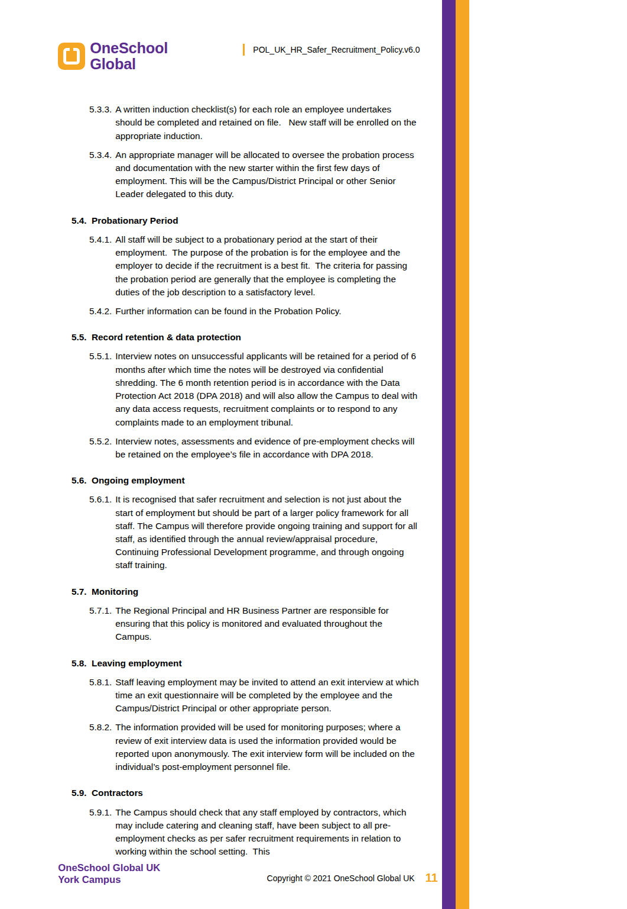OneSchool Global
POL_UK_HR_Safer_Recruitment_Policy.v6.0
5.3.3. A written induction checklist(s) for each role an employee undertakes should be completed and retained on file. New staff will be enrolled on the appropriate induction.
5.3.4. An appropriate manager will be allocated to oversee the probation process and documentation with the new starter within the first few days of employment. This will be the Campus/District Principal or other Senior Leader delegated to this duty.
5.4. Probationary Period
5.4.1. All staff will be subject to a probationary period at the start of their employment. The purpose of the probation is for the employee and the employer to decide if the recruitment is a best fit. The criteria for passing the probation period are generally that the employee is completing the duties of the job description to a satisfactory level.
5.4.2. Further information can be found in the Probation Policy.
5.5. Record retention & data protection
5.5.1. Interview notes on unsuccessful applicants will be retained for a period of 6 months after which time the notes will be destroyed via confidential shredding. The 6 month retention period is in accordance with the Data Protection Act 2018 (DPA 2018) and will also allow the Campus to deal with any data access requests, recruitment complaints or to respond to any complaints made to an employment tribunal.
5.5.2. Interview notes, assessments and evidence of pre-employment checks will be retained on the employee’s file in accordance with DPA 2018.
5.6. Ongoing employment
5.6.1. It is recognised that safer recruitment and selection is not just about the start of employment but should be part of a larger policy framework for all staff. The Campus will therefore provide ongoing training and support for all staff, as identified through the annual review/appraisal procedure, Continuing Professional Development programme, and through ongoing staff training.
5.7. Monitoring
5.7.1. The Regional Principal and HR Business Partner are responsible for ensuring that this policy is monitored and evaluated throughout the Campus.
5.8. Leaving employment
5.8.1. Staff leaving employment may be invited to attend an exit interview at which time an exit questionnaire will be completed by the employee and the Campus/District Principal or other appropriate person.
5.8.2. The information provided will be used for monitoring purposes; where a review of exit interview data is used the information provided would be reported upon anonymously. The exit interview form will be included on the individual’s post-employment personnel file.
5.9. Contractors
5.9.1. The Campus should check that any staff employed by contractors, which may include catering and cleaning staff, have been subject to all pre-employment checks as per safer recruitment requirements in relation to working within the school setting. This
OneSchool Global UK
York Campus
Copyright © 2021 OneSchool Global UK
11